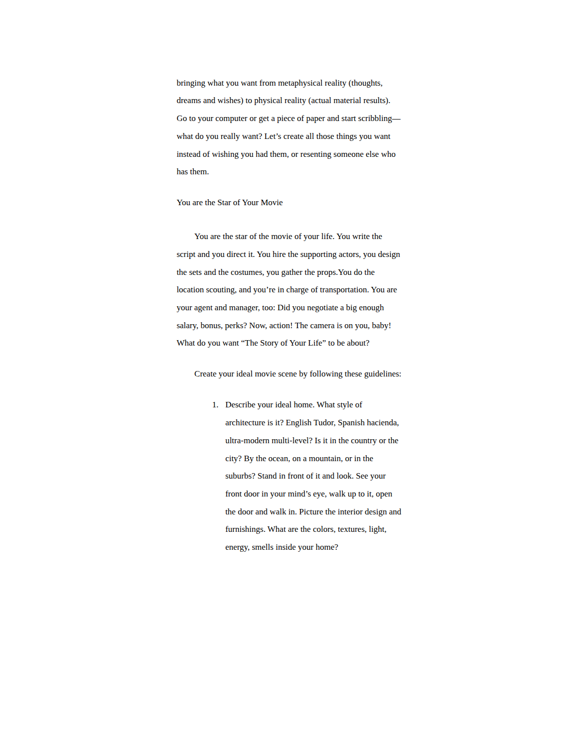bringing what you want from metaphysical reality (thoughts, dreams and wishes) to physical reality (actual material results). Go to your computer or get a piece of paper and start scribbling—what do you really want? Let’s create all those things you want instead of wishing you had them, or resenting someone else who has them.
You are the Star of Your Movie
You are the star of the movie of your life. You write the script and you direct it. You hire the supporting actors, you design the sets and the costumes, you gather the props.You do the location scouting, and you’re in charge of transportation. You are your agent and manager, too: Did you negotiate a big enough salary, bonus, perks? Now, action! The camera is on you, baby! What do you want “The Story of Your Life” to be about?
Create your ideal movie scene by following these guidelines:
Describe your ideal home. What style of architecture is it? English Tudor, Spanish hacienda, ultra-modern multi-level? Is it in the country or the city? By the ocean, on a mountain, or in the suburbs? Stand in front of it and look. See your front door in your mind’s eye, walk up to it, open the door and walk in. Picture the interior design and furnishings. What are the colors, textures, light, energy, smells inside your home?